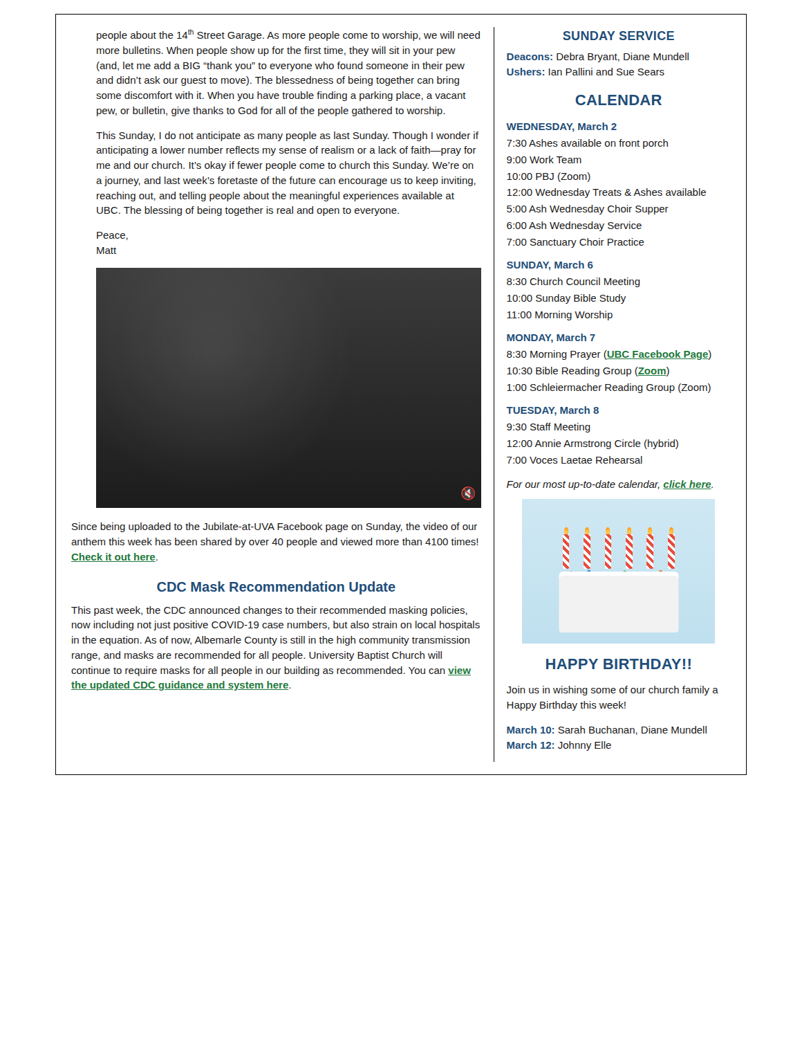people about the 14th Street Garage. As more people come to worship, we will need more bulletins. When people show up for the first time, they will sit in your pew (and, let me add a BIG “thank you” to everyone who found someone in their pew and didn’t ask our guest to move). The blessedness of being together can bring some discomfort with it. When you have trouble finding a parking place, a vacant pew, or bulletin, give thanks to God for all of the people gathered to worship.
This Sunday, I do not anticipate as many people as last Sunday. Though I wonder if anticipating a lower number reflects my sense of realism or a lack of faith—pray for me and our church. It’s okay if fewer people come to church this Sunday. We’re on a journey, and last week’s foretaste of the future can encourage us to keep inviting, reaching out, and telling people about the meaningful experiences available at UBC. The blessing of being together is real and open to everyone.
Peace,
Matt
🔇
Since being uploaded to the Jubilate-at-UVA Facebook page on Sunday, the video of our anthem this week has been shared by over 40 people and viewed more than 4100 times! Check it out here.
CDC Mask Recommendation Update
This past week, the CDC announced changes to their recommended masking policies, now including not just positive COVID-19 case numbers, but also strain on local hospitals in the equation. As of now, Albemarle County is still in the high community transmission range, and masks are recommended for all people. University Baptist Church will continue to require masks for all people in our building as recommended. You can view the updated CDC guidance and system here.
SUNDAY SERVICE
Deacons: Debra Bryant, Diane Mundell
Ushers: Ian Pallini and Sue Sears
CALENDAR
WEDNESDAY, March 2
7:30 Ashes available on front porch
9:00 Work Team
10:00 PBJ (Zoom)
12:00 Wednesday Treats & Ashes available
5:00 Ash Wednesday Choir Supper
6:00 Ash Wednesday Service
7:00 Sanctuary Choir Practice
SUNDAY, March 6
8:30 Church Council Meeting
10:00 Sunday Bible Study
11:00 Morning Worship
MONDAY, March 7
8:30 Morning Prayer (UBC Facebook Page)
10:30 Bible Reading Group (Zoom)
1:00 Schleiermacher Reading Group (Zoom)
TUESDAY, March 8
9:30 Staff Meeting
12:00 Annie Armstrong Circle (hybrid)
7:00 Voces Laetae Rehearsal
For our most up-to-date calendar, click here.
HAPPY BIRTHDAY!!
Join us in wishing some of our church family a Happy Birthday this week!
March 10: Sarah Buchanan, Diane Mundell
March 12: Johnny Elle